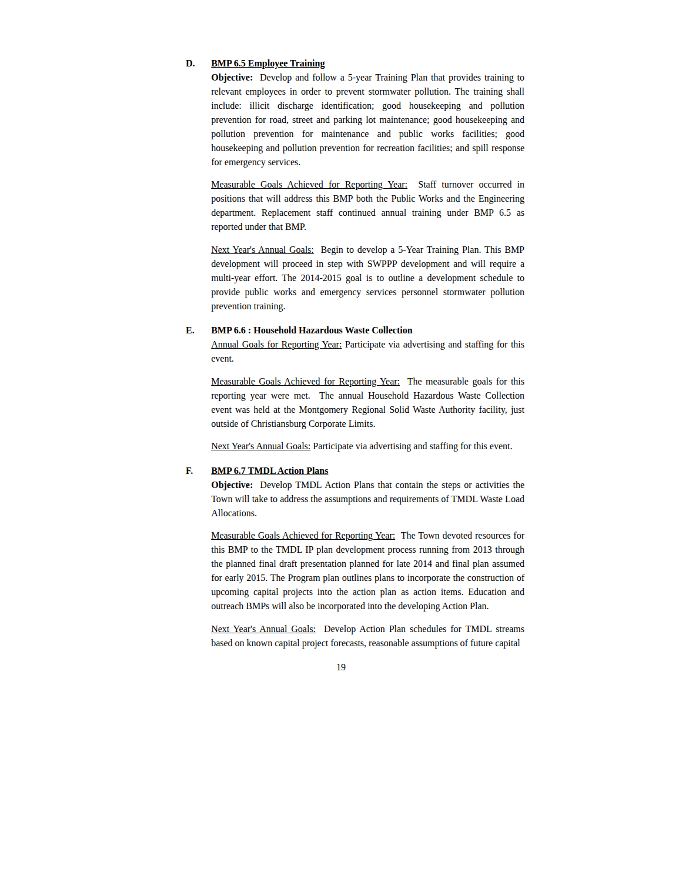D.
BMP 6.5 Employee Training
Objective: Develop and follow a 5-year Training Plan that provides training to relevant employees in order to prevent stormwater pollution. The training shall include: illicit discharge identification; good housekeeping and pollution prevention for road, street and parking lot maintenance; good housekeeping and pollution prevention for maintenance and public works facilities; good housekeeping and pollution prevention for recreation facilities; and spill response for emergency services.
Measurable Goals Achieved for Reporting Year: Staff turnover occurred in positions that will address this BMP both the Public Works and the Engineering department. Replacement staff continued annual training under BMP 6.5 as reported under that BMP.
Next Year's Annual Goals: Begin to develop a 5-Year Training Plan. This BMP development will proceed in step with SWPPP development and will require a multi-year effort. The 2014-2015 goal is to outline a development schedule to provide public works and emergency services personnel stormwater pollution prevention training.
E.
BMP 6.6 : Household Hazardous Waste Collection
Annual Goals for Reporting Year: Participate via advertising and staffing for this event.
Measurable Goals Achieved for Reporting Year: The measurable goals for this reporting year were met. The annual Household Hazardous Waste Collection event was held at the Montgomery Regional Solid Waste Authority facility, just outside of Christiansburg Corporate Limits.
Next Year's Annual Goals: Participate via advertising and staffing for this event.
F.
BMP 6.7 TMDL Action Plans
Objective: Develop TMDL Action Plans that contain the steps or activities the Town will take to address the assumptions and requirements of TMDL Waste Load Allocations.
Measurable Goals Achieved for Reporting Year: The Town devoted resources for this BMP to the TMDL IP plan development process running from 2013 through the planned final draft presentation planned for late 2014 and final plan assumed for early 2015. The Program plan outlines plans to incorporate the construction of upcoming capital projects into the action plan as action items. Education and outreach BMPs will also be incorporated into the developing Action Plan.
Next Year's Annual Goals: Develop Action Plan schedules for TMDL streams based on known capital project forecasts, reasonable assumptions of future capital
19